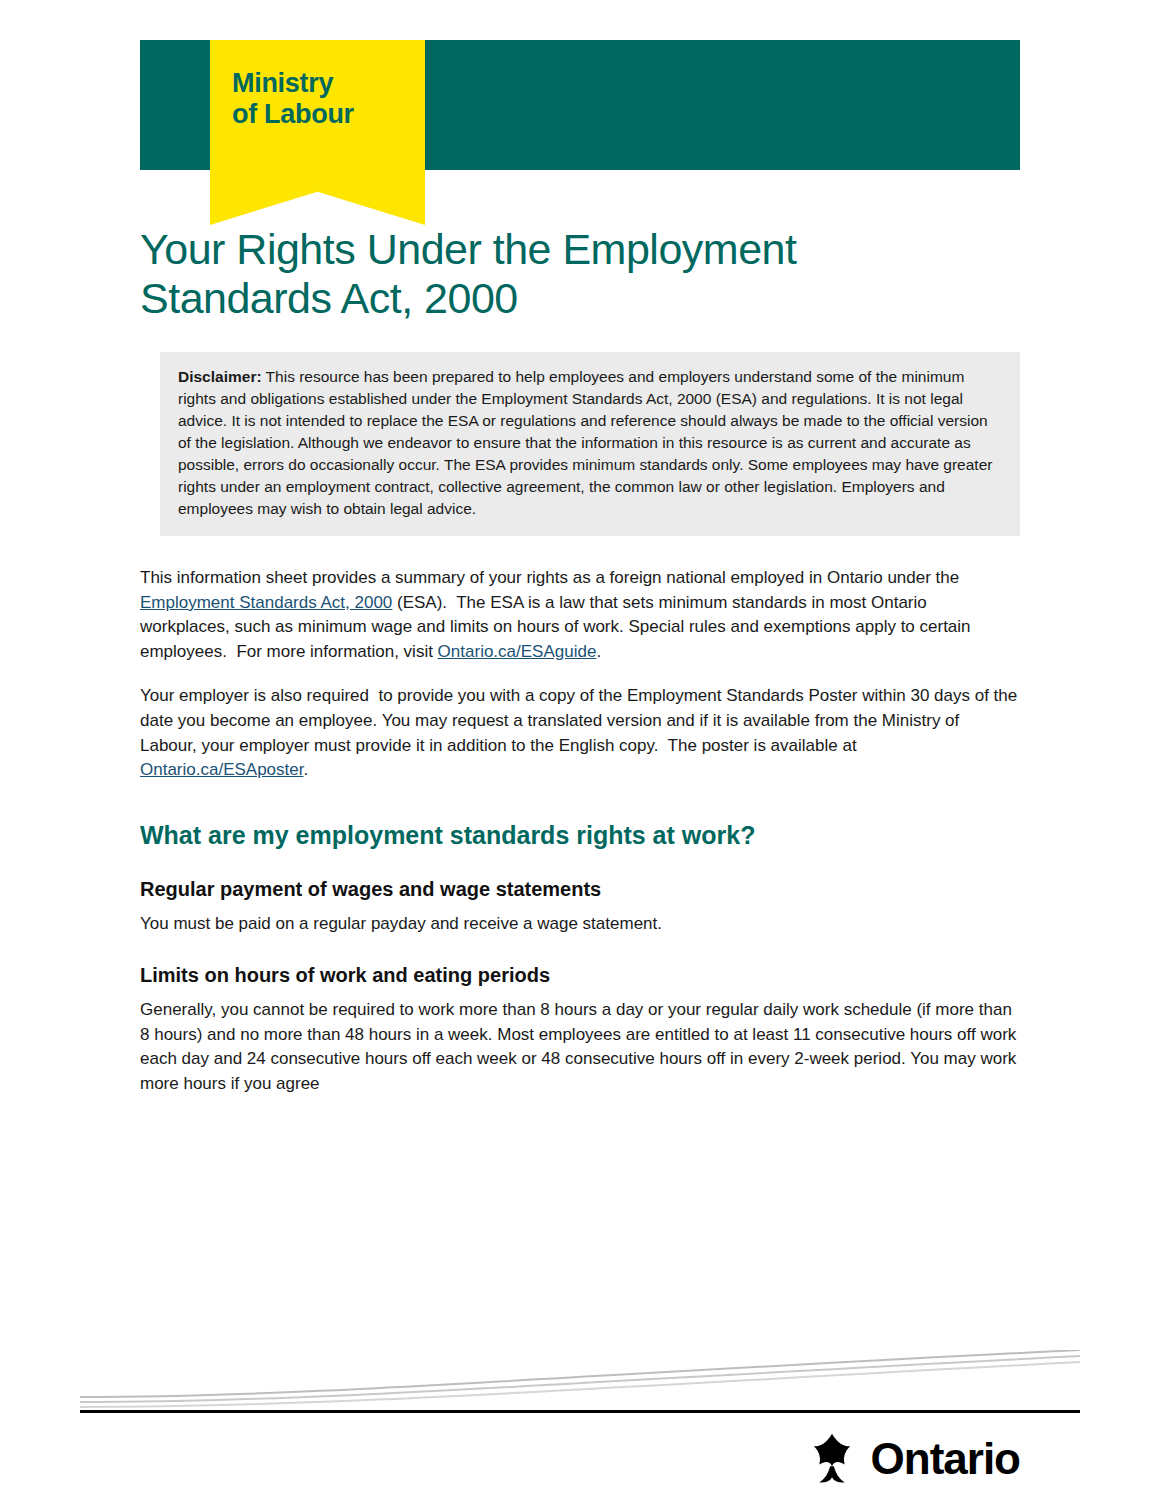Ministry of Labour
Your Rights Under the Employment
Standards Act, 2000
Disclaimer: This resource has been prepared to help employees and employers understand some of the minimum rights and obligations established under the Employment Standards Act, 2000 (ESA) and regulations. It is not legal advice. It is not intended to replace the ESA or regulations and reference should always be made to the official version of the legislation. Although we endeavor to ensure that the information in this resource is as current and accurate as possible, errors do occasionally occur. The ESA provides minimum standards only. Some employees may have greater rights under an employment contract, collective agreement, the common law or other legislation. Employers and employees may wish to obtain legal advice.
This information sheet provides a summary of your rights as a foreign national employed in Ontario under the Employment Standards Act, 2000 (ESA). The ESA is a law that sets minimum standards in most Ontario workplaces, such as minimum wage and limits on hours of work. Special rules and exemptions apply to certain employees. For more information, visit Ontario.ca/ESAguide.
Your employer is also required to provide you with a copy of the Employment Standards Poster within 30 days of the date you become an employee. You may request a translated version and if it is available from the Ministry of Labour, your employer must provide it in addition to the English copy. The poster is available at Ontario.ca/ESAposter.
What are my employment standards rights at work?
Regular payment of wages and wage statements
You must be paid on a regular payday and receive a wage statement.
Limits on hours of work and eating periods
Generally, you cannot be required to work more than 8 hours a day or your regular daily work schedule (if more than 8 hours) and no more than 48 hours in a week. Most employees are entitled to at least 11 consecutive hours off work each day and 24 consecutive hours off each week or 48 consecutive hours off in every 2-week period. You may work more hours if you agree
Ontario